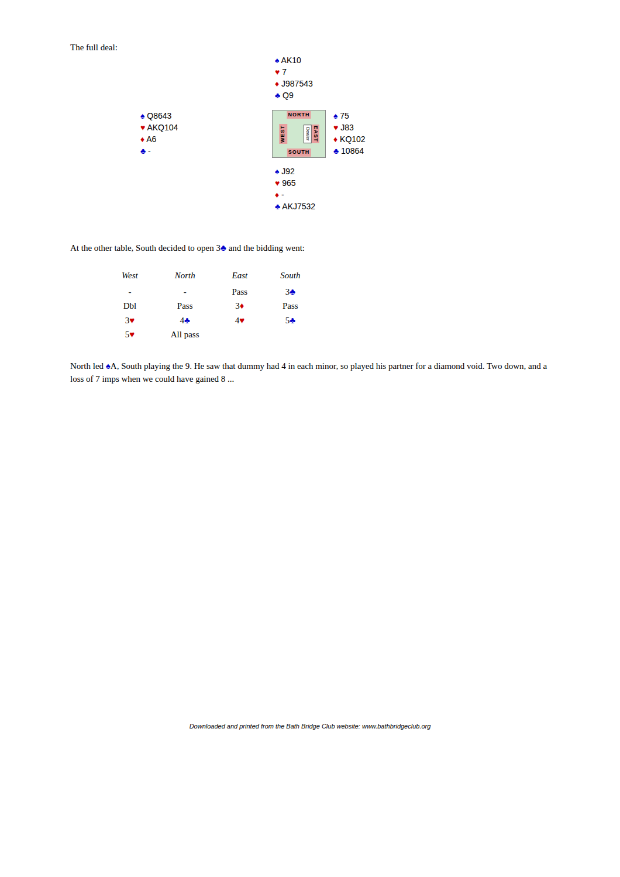The full deal:
♠ AK10
♥ 7
♦ J987543
♣ Q9
♠ Q8643
♥ AKQ104
♦ A6
♣ -
NORTH WEST EAST SOUTH Dealer
♠ 75
♥ J83
♦ KQ102
♣ 10864
♠ J92
♥ 965
♦ -
♣ AKJ7532
At the other table, South decided to open 3♣ and the bidding went:
| West | North | East | South |
| --- | --- | --- | --- |
| - | - | Pass | 3 ♣ |
| Dbl | Pass | 3 ♦ | Pass |
| 3 ♥ | 4 ♣ | 4 ♥ | 5 ♣ |
| 5 ♥ | All pass | | |
North led ♠A, South playing the 9. He saw that dummy had 4 in each minor, so played his partner for a diamond void. Two down, and a loss of 7 imps when we could have gained 8 ...
Downloaded and printed from the Bath Bridge Club website: www.bathbridgeclub.org